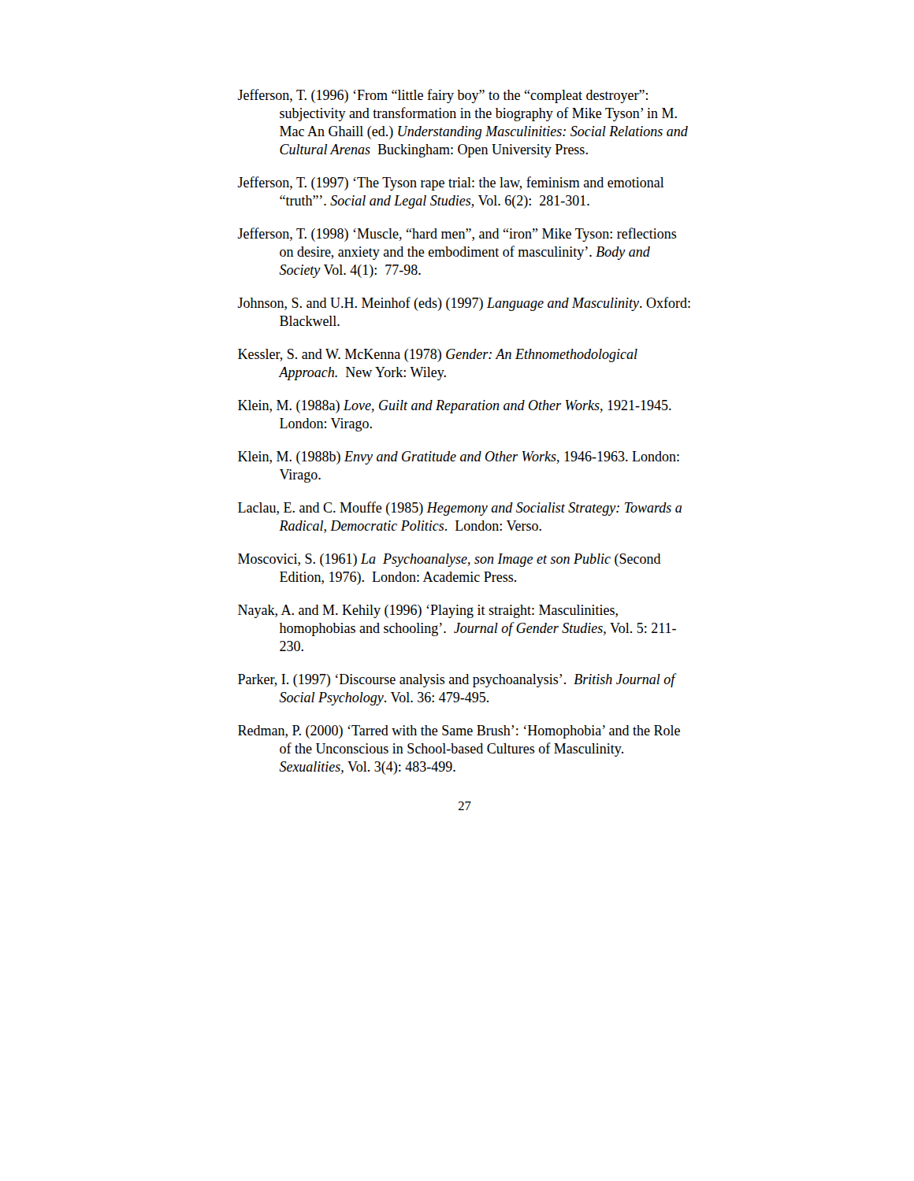Jefferson, T. (1996) ‘From “little fairy boy” to the “compleat destroyer”: subjectivity and transformation in the biography of Mike Tyson’ in M. Mac An Ghaill (ed.) Understanding Masculinities: Social Relations and Cultural Arenas Buckingham: Open University Press.
Jefferson, T. (1997) ‘The Tyson rape trial: the law, feminism and emotional “truth”’. Social and Legal Studies, Vol. 6(2): 281-301.
Jefferson, T. (1998) ‘Muscle, “hard men”, and “iron” Mike Tyson: reflections on desire, anxiety and the embodiment of masculinity’. Body and Society Vol. 4(1): 77-98.
Johnson, S. and U.H. Meinhof (eds) (1997) Language and Masculinity. Oxford: Blackwell.
Kessler, S. and W. McKenna (1978) Gender: An Ethnomethodological Approach. New York: Wiley.
Klein, M. (1988a) Love, Guilt and Reparation and Other Works, 1921-1945. London: Virago.
Klein, M. (1988b) Envy and Gratitude and Other Works, 1946-1963. London: Virago.
Laclau, E. and C. Mouffe (1985) Hegemony and Socialist Strategy: Towards a Radical, Democratic Politics. London: Verso.
Moscovici, S. (1961) La Psychoanalyse, son Image et son Public (Second Edition, 1976). London: Academic Press.
Nayak, A. and M. Kehily (1996) ‘Playing it straight: Masculinities, homophobias and schooling’. Journal of Gender Studies, Vol. 5: 211-230.
Parker, I. (1997) ‘Discourse analysis and psychoanalysis’. British Journal of Social Psychology. Vol. 36: 479-495.
Redman, P. (2000) ‘Tarred with the Same Brush’: ‘Homophobia’ and the Role of the Unconscious in School-based Cultures of Masculinity. Sexualities, Vol. 3(4): 483-499.
27